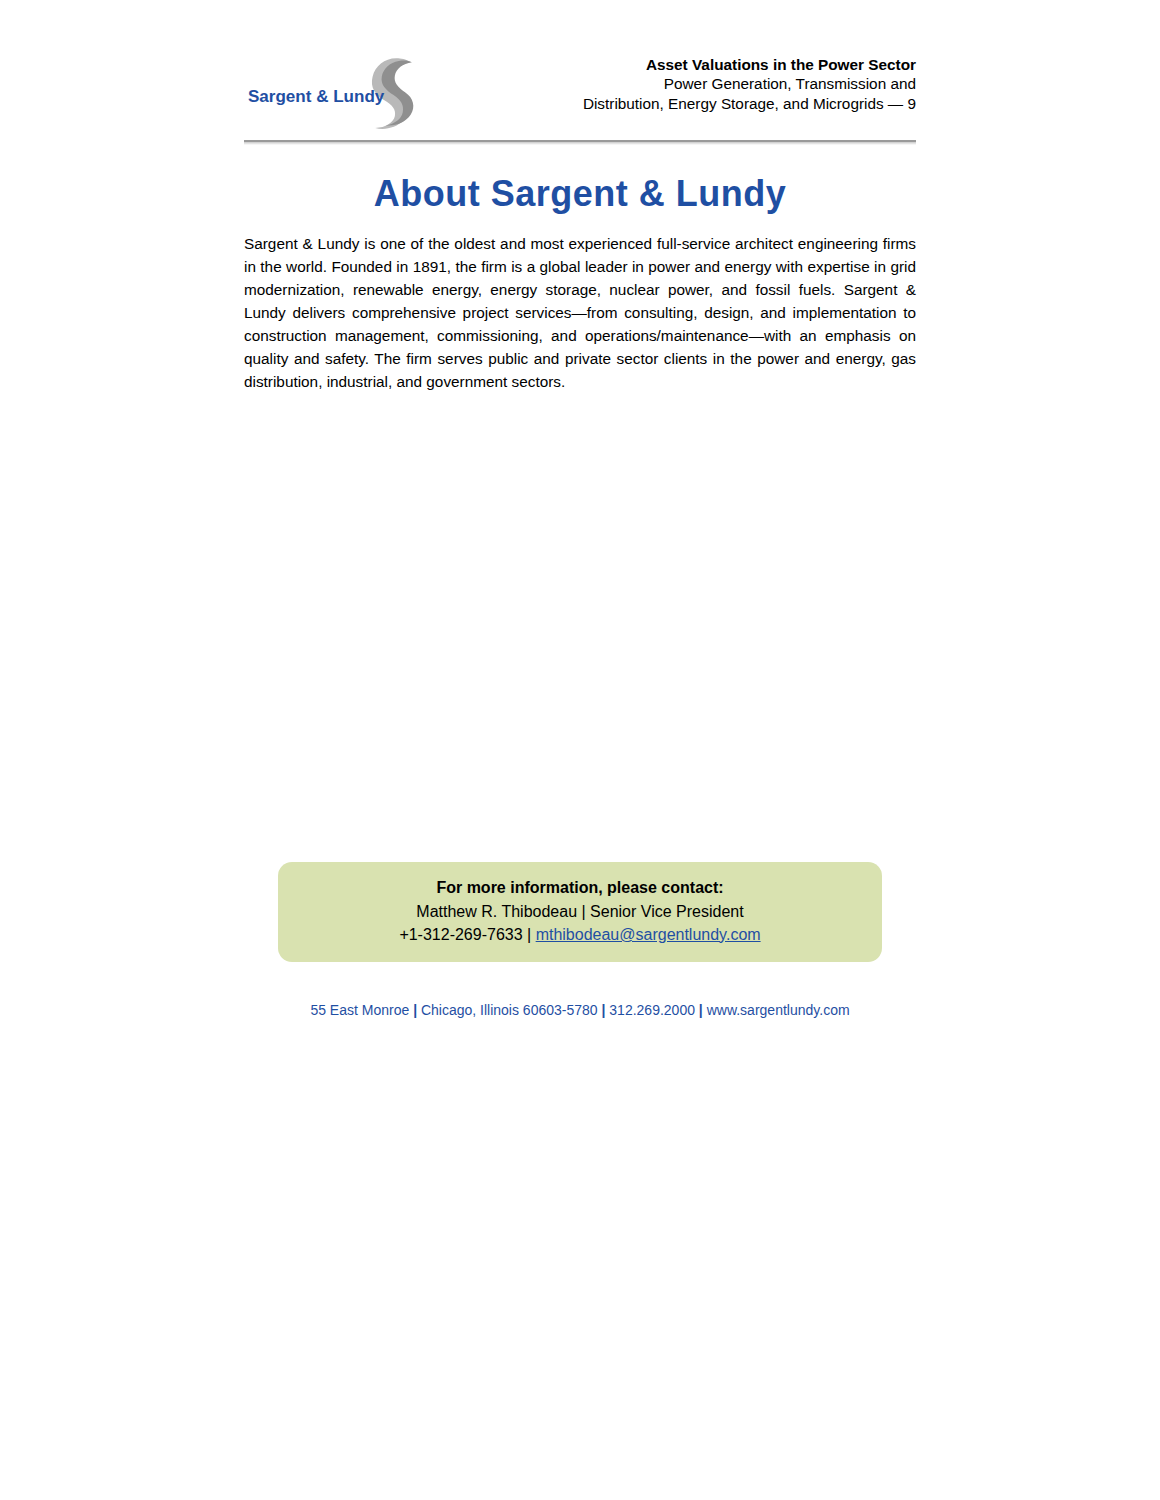Sargent & Lundy Sargent & Lundy
Asset Valuations in the Power Sector
Power Generation, Transmission and
Distribution, Energy Storage, and Microgrids — 9
About Sargent & Lundy
Sargent & Lundy is one of the oldest and most experienced full-service architect engineering firms in the world. Founded in 1891, the firm is a global leader in power and energy with expertise in grid modernization, renewable energy, energy storage, nuclear power, and fossil fuels. Sargent & Lundy delivers comprehensive project services—from consulting, design, and implementation to construction management, commissioning, and operations/maintenance—with an emphasis on quality and safety. The firm serves public and private sector clients in the power and energy, gas distribution, industrial, and government sectors.
For more information, please contact:
Matthew R. Thibodeau | Senior Vice President
+1-312-269-7633 | mthibodeau@sargentlundy.com
55 East Monroe | Chicago, Illinois 60603-5780 | 312.269.2000 | www.sargentlundy.com